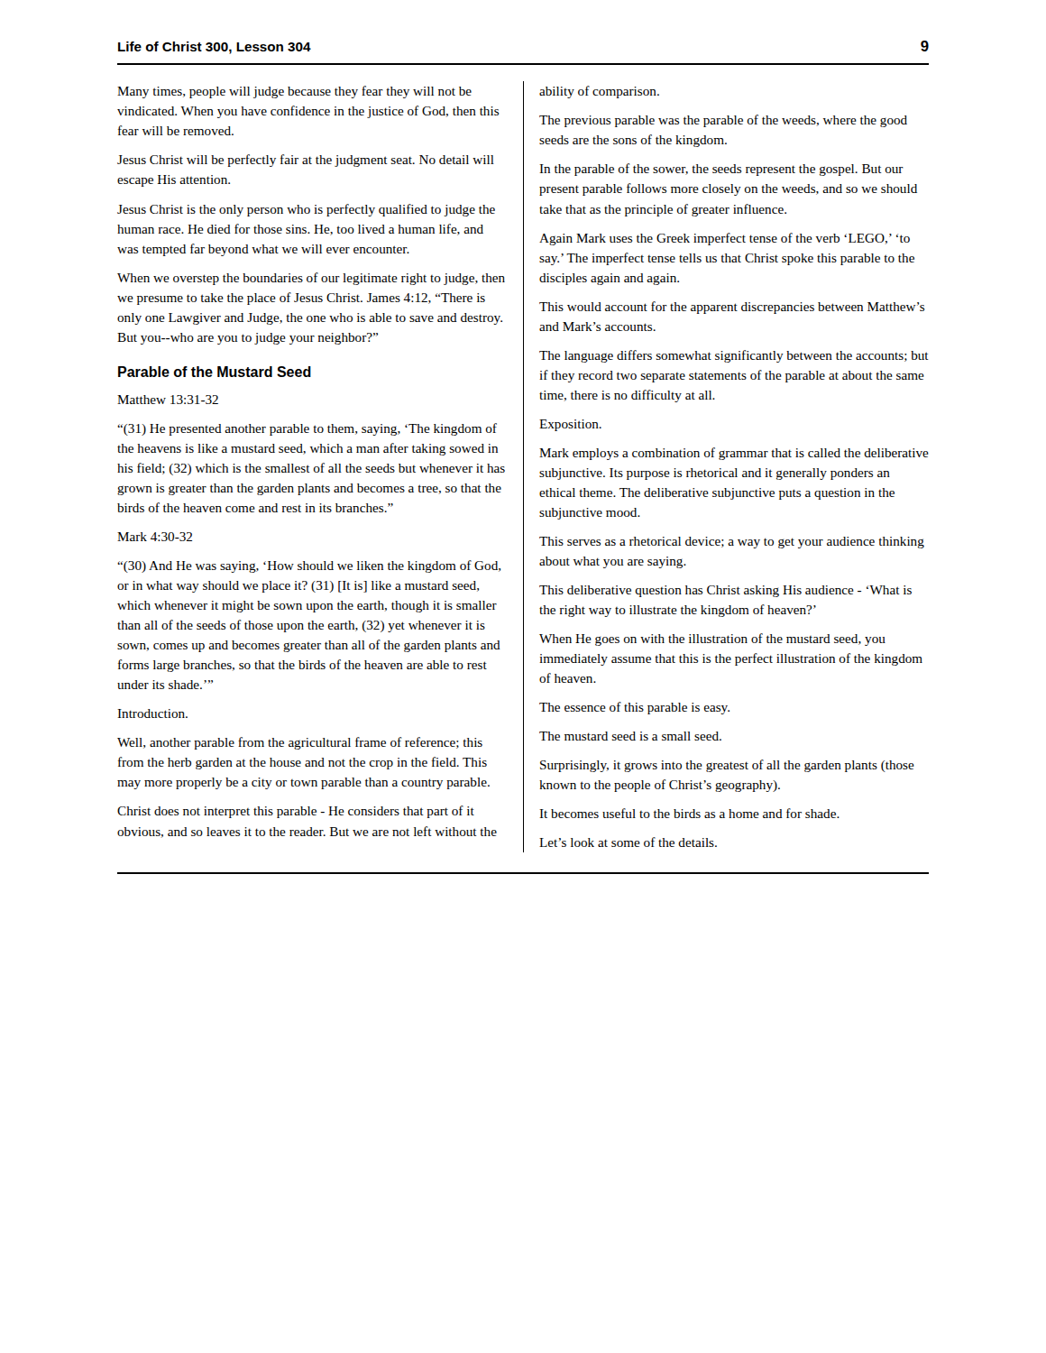Life of Christ 300, Lesson 304 9
Many times, people will judge because they fear they will not be vindicated. When you have confidence in the justice of God, then this fear will be removed.
Jesus Christ will be perfectly fair at the judgment seat. No detail will escape His attention.
Jesus Christ is the only person who is perfectly qualified to judge the human race. He died for those sins. He, too lived a human life, and was tempted far beyond what we will ever encounter.
When we overstep the boundaries of our legitimate right to judge, then we presume to take the place of Jesus Christ. James 4:12, “There is only one Lawgiver and Judge, the one who is able to save and destroy. But you--who are you to judge your neighbor?”
Parable of the Mustard Seed
Matthew 13:31-32
“(31) He presented another parable to them, saying, ‘The kingdom of the heavens is like a mustard seed, which a man after taking sowed in his field; (32) which is the smallest of all the seeds but whenever it has grown is greater than the garden plants and becomes a tree, so that the birds of the heaven come and rest in its branches.”
Mark 4:30-32
“(30) And He was saying, ‘How should we liken the kingdom of God, or in what way should we place it? (31) [It is] like a mustard seed, which whenever it might be sown upon the earth, though it is smaller than all of the seeds of those upon the earth, (32) yet whenever it is sown, comes up and becomes greater than all of the garden plants and forms large branches, so that the birds of the heaven are able to rest under its shade.’”
Introduction.
Well, another parable from the agricultural frame of reference; this from the herb garden at the house and not the crop in the field. This may more properly be a city or town parable than a country parable.
Christ does not interpret this parable - He considers that part of it obvious, and so leaves it to the reader. But we are not left without the ability of comparison.
The previous parable was the parable of the weeds, where the good seeds are the sons of the kingdom.
In the parable of the sower, the seeds represent the gospel. But our present parable follows more closely on the weeds, and so we should take that as the principle of greater influence.
Again Mark uses the Greek imperfect tense of the verb ‘LEGO,’ ‘to say.’ The imperfect tense tells us that Christ spoke this parable to the disciples again and again.
This would account for the apparent discrepancies between Matthew’s and Mark’s accounts.
The language differs somewhat significantly between the accounts; but if they record two separate statements of the parable at about the same time, there is no difficulty at all.
Exposition.
Mark employs a combination of grammar that is called the deliberative subjunctive. Its purpose is rhetorical and it generally ponders an ethical theme. The deliberative subjunctive puts a question in the subjunctive mood.
This serves as a rhetorical device; a way to get your audience thinking about what you are saying.
This deliberative question has Christ asking His audience - ‘What is the right way to illustrate the kingdom of heaven?’
When He goes on with the illustration of the mustard seed, you immediately assume that this is the perfect illustration of the kingdom of heaven.
The essence of this parable is easy.
The mustard seed is a small seed.
Surprisingly, it grows into the greatest of all the garden plants (those known to the people of Christ’s geography).
It becomes useful to the birds as a home and for shade.
Let’s look at some of the details.